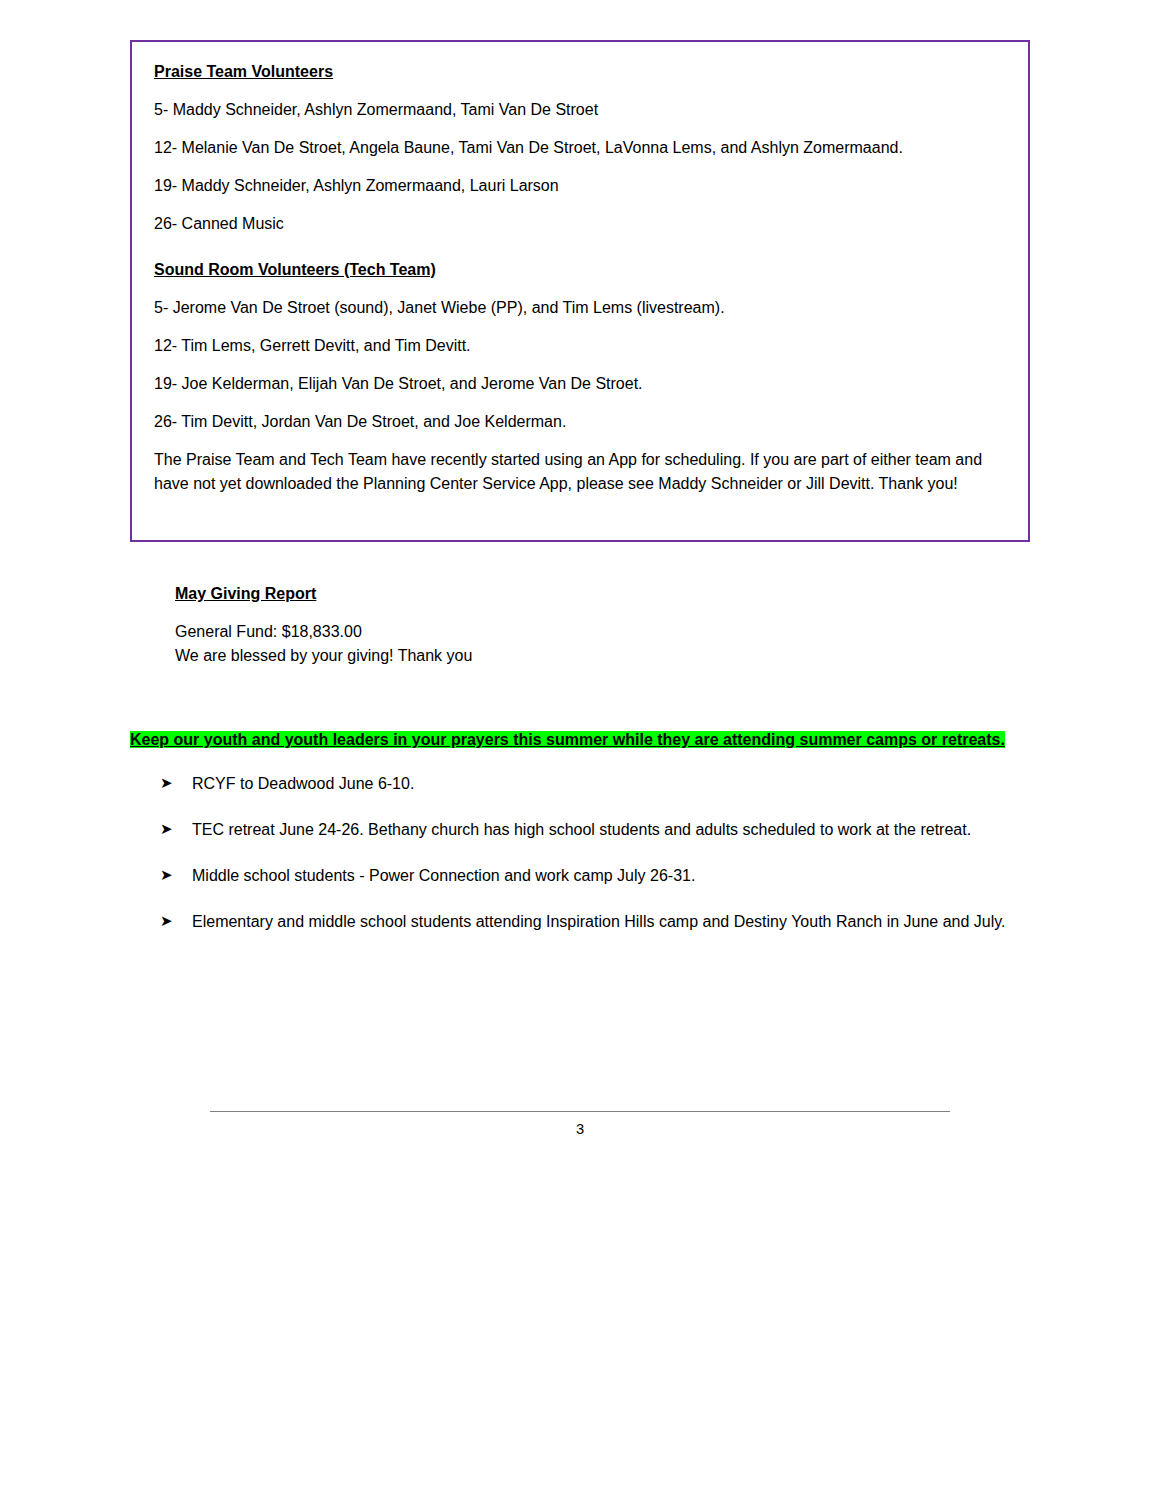Praise Team Volunteers
5- Maddy Schneider, Ashlyn Zomermaand, Tami Van De Stroet
12- Melanie Van De Stroet, Angela Baune, Tami Van De Stroet, LaVonna Lems, and Ashlyn Zomermaand.
19- Maddy Schneider, Ashlyn Zomermaand, Lauri Larson
26- Canned Music
Sound Room Volunteers (Tech Team)
5- Jerome Van De Stroet (sound), Janet Wiebe (PP), and Tim Lems (livestream).
12- Tim Lems, Gerrett Devitt, and Tim Devitt.
19- Joe Kelderman, Elijah Van De Stroet, and Jerome Van De Stroet.
26- Tim Devitt, Jordan Van De Stroet, and Joe Kelderman.
The Praise Team and Tech Team have recently started using an App for scheduling. If you are part of either team and have not yet downloaded the Planning Center Service App, please see Maddy Schneider or Jill Devitt. Thank you!
May Giving Report
General Fund: $18,833.00
We are blessed by your giving! Thank you
Keep our youth and youth leaders in your prayers this summer while they are attending summer camps or retreats.
RCYF to Deadwood June 6-10.
TEC retreat June 24-26. Bethany church has high school students and adults scheduled to work at the retreat.
Middle school students - Power Connection and work camp July 26-31.
Elementary and middle school students attending Inspiration Hills camp and Destiny Youth Ranch in June and July.
3